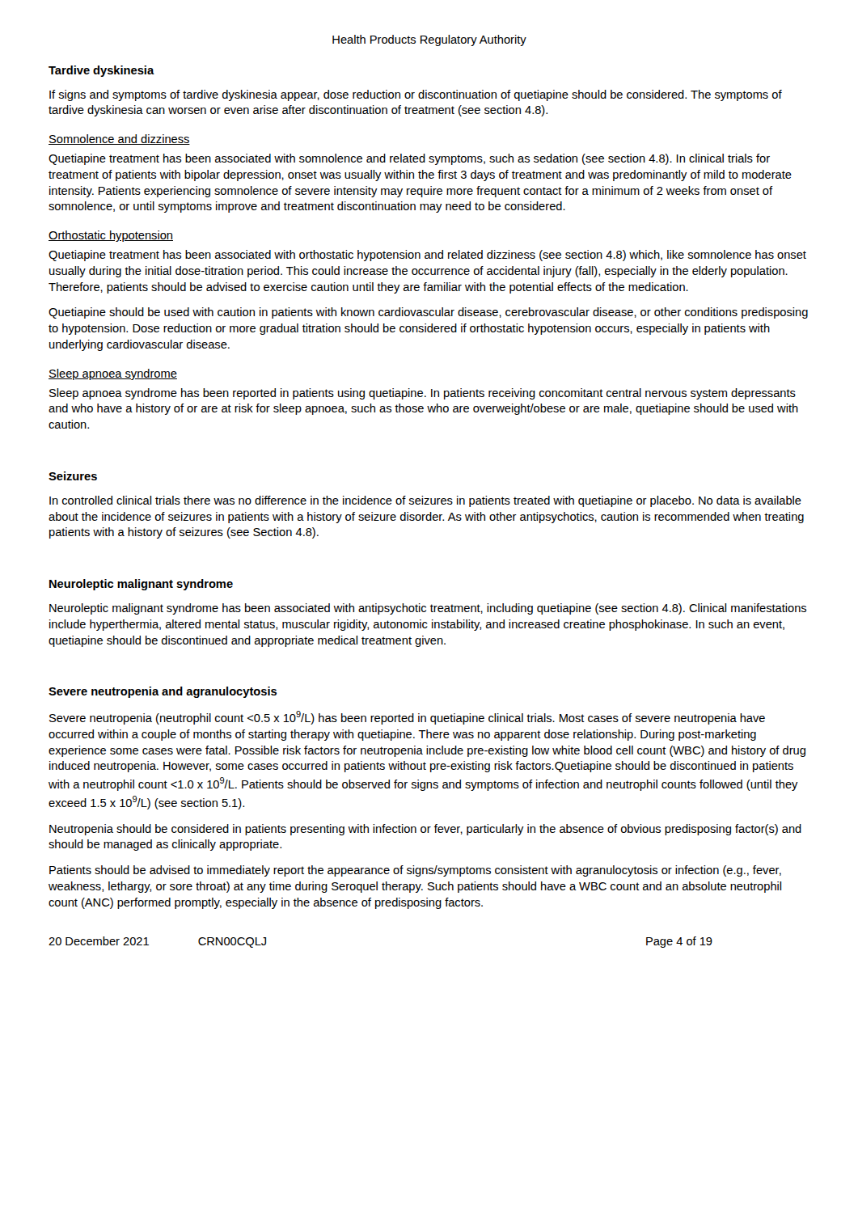Health Products Regulatory Authority
Tardive dyskinesia
If signs and symptoms of tardive dyskinesia appear, dose reduction or discontinuation of quetiapine should be considered. The symptoms of tardive dyskinesia can worsen or even arise after discontinuation of treatment (see section 4.8).
Somnolence and dizziness
Quetiapine treatment has been associated with somnolence and related symptoms, such as sedation (see section 4.8). In clinical trials for treatment of patients with bipolar depression, onset was usually within the first 3 days of treatment and was predominantly of mild to moderate intensity. Patients experiencing somnolence of severe intensity may require more frequent contact for a minimum of 2 weeks from onset of somnolence, or until symptoms improve and treatment discontinuation may need to be considered.
Orthostatic hypotension
Quetiapine treatment has been associated with orthostatic hypotension and related dizziness (see section 4.8) which, like somnolence has onset usually during the initial dose-titration period. This could increase the occurrence of accidental injury (fall), especially in the elderly population. Therefore, patients should be advised to exercise caution until they are familiar with the potential effects of the medication.
Quetiapine should be used with caution in patients with known cardiovascular disease, cerebrovascular disease, or other conditions predisposing to hypotension. Dose reduction or more gradual titration should be considered if orthostatic hypotension occurs, especially in patients with underlying cardiovascular disease.
Sleep apnoea syndrome
Sleep apnoea syndrome has been reported in patients using quetiapine. In patients receiving concomitant central nervous system depressants and who have a history of or are at risk for sleep apnoea, such as those who are overweight/obese or are male, quetiapine should be used with caution.
Seizures
In controlled clinical trials there was no difference in the incidence of seizures in patients treated with quetiapine or placebo. No data is available about the incidence of seizures in patients with a history of seizure disorder. As with other antipsychotics, caution is recommended when treating patients with a history of seizures (see Section 4.8).
Neuroleptic malignant syndrome
Neuroleptic malignant syndrome has been associated with antipsychotic treatment, including quetiapine (see section 4.8). Clinical manifestations include hyperthermia, altered mental status, muscular rigidity, autonomic instability, and increased creatine phosphokinase. In such an event, quetiapine should be discontinued and appropriate medical treatment given.
Severe neutropenia and agranulocytosis
Severe neutropenia (neutrophil count <0.5 x 109/L) has been reported in quetiapine clinical trials. Most cases of severe neutropenia have occurred within a couple of months of starting therapy with quetiapine. There was no apparent dose relationship. During post-marketing experience some cases were fatal. Possible risk factors for neutropenia include pre-existing low white blood cell count (WBC) and history of drug induced neutropenia. However, some cases occurred in patients without pre-existing risk factors.Quetiapine should be discontinued in patients with a neutrophil count <1.0 x 109/L. Patients should be observed for signs and symptoms of infection and neutrophil counts followed (until they exceed 1.5 x 109/L) (see section 5.1).
Neutropenia should be considered in patients presenting with infection or fever, particularly in the absence of obvious predisposing factor(s) and should be managed as clinically appropriate.
Patients should be advised to immediately report the appearance of signs/symptoms consistent with agranulocytosis or infection (e.g., fever, weakness, lethargy, or sore throat) at any time during Seroquel therapy. Such patients should have a WBC count and an absolute neutrophil count (ANC) performed promptly, especially in the absence of predisposing factors.
20 December 2021 CRN00CQLJ Page 4 of 19